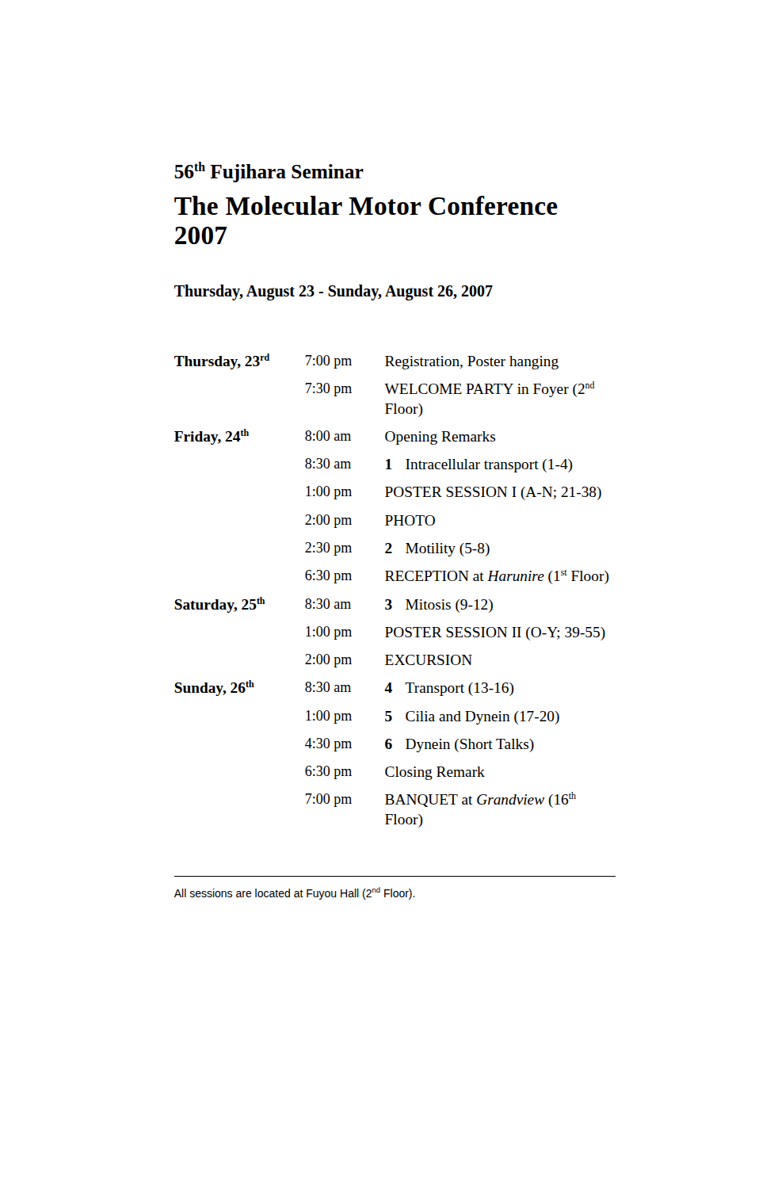56th Fujihara Seminar
The Molecular Motor Conference 2007
Thursday, August 23 - Sunday, August 26, 2007
| Thursday, 23 rd | 7:00 pm | Registration, Poster hanging |
| | 7:30 pm | WELCOME PARTY in Foyer (2 nd Floor) |
| Friday, 24 th | 8:00 am | Opening Remarks |
| | 8:30 am | 1 Intracellular transport (1-4) |
| | 1:00 pm | POSTER SESSION I (A-N; 21-38) |
| | 2:00 pm | PHOTO |
| | 2:30 pm | 2 Motility (5-8) |
| | 6:30 pm | RECEPTION at Harunire (1 st Floor) |
| Saturday, 25 th | 8:30 am | 3 Mitosis (9-12) |
| | 1:00 pm | POSTER SESSION II (O-Y; 39-55) |
| | 2:00 pm | EXCURSION |
| Sunday, 26 th | 8:30 am | 4 Transport (13-16) |
| | 1:00 pm | 5 Cilia and Dynein (17-20) |
| | 4:30 pm | 6 Dynein (Short Talks) |
| | 6:30 pm | Closing Remark |
| | 7:00 pm | BANQUET at Grandview (16 th Floor) |
All sessions are located at Fuyou Hall (2nd Floor).